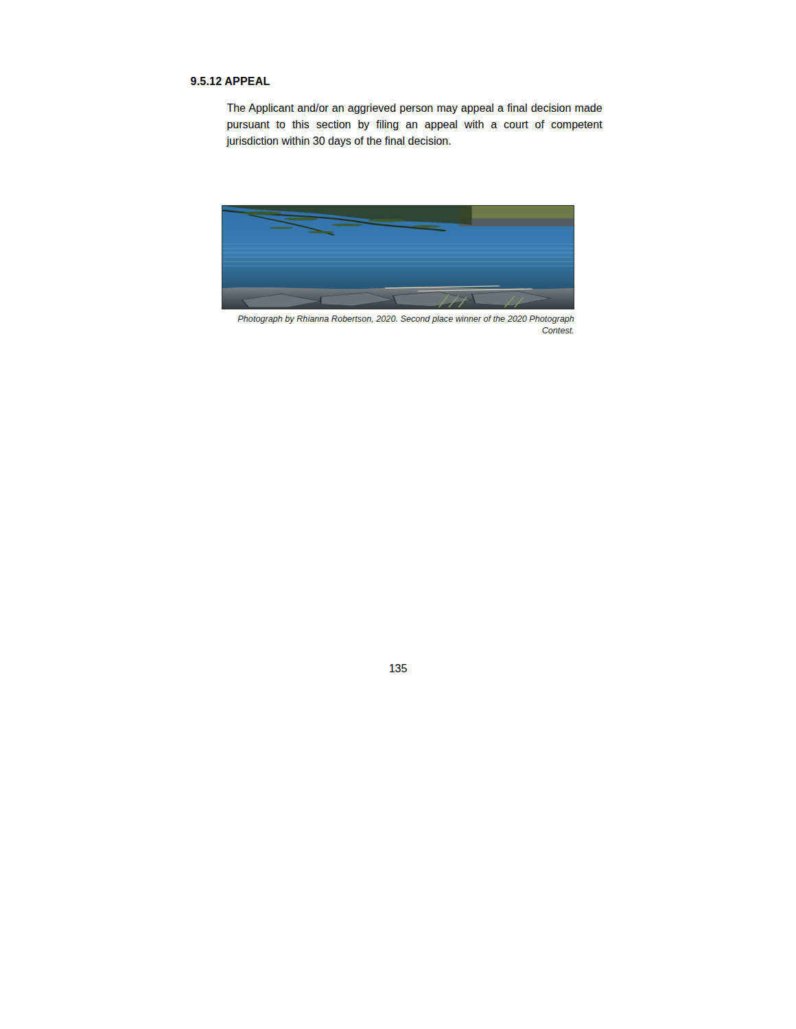9.5.12 APPEAL
The Applicant and/or an aggrieved person may appeal a final decision made pursuant to this section by filing an appeal with a court of competent jurisdiction within 30 days of the final decision.
Photograph by Rhianna Robertson, 2020. Second place winner of the 2020 Photograph Contest.
135